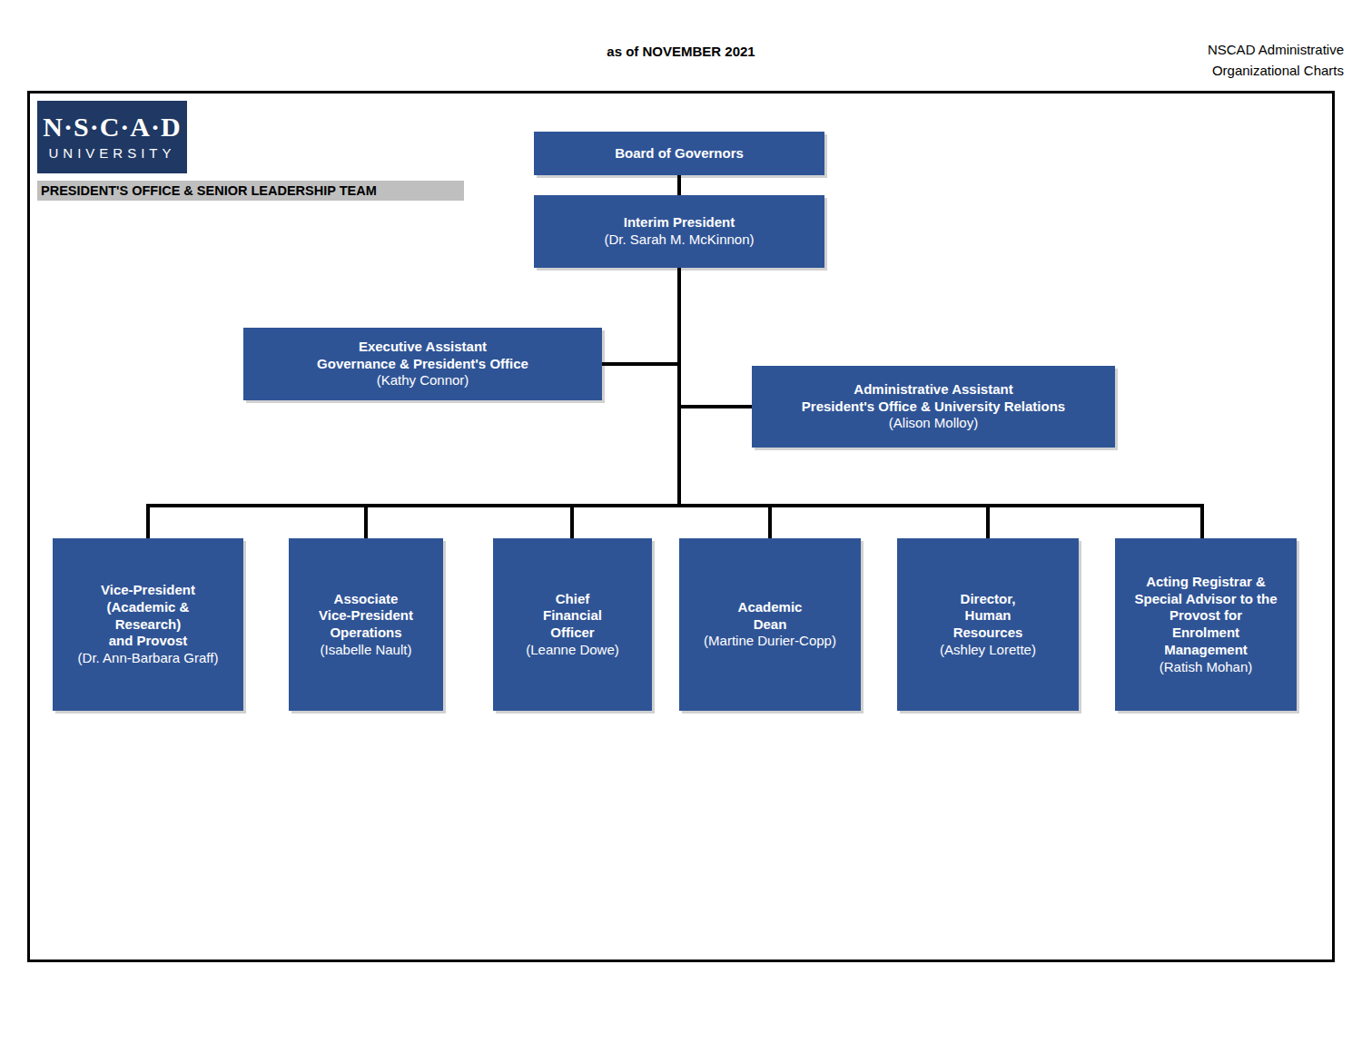as of NOVEMBER 2021
NSCAD Administrative
Organizational Charts
N·S·C·A·D
UNIVERSITY
PRESIDENT'S OFFICE & SENIOR LEADERSHIP TEAM
Board of Governors
Interim President
(Dr. Sarah M. McKinnon)
Executive Assistant
Governance & President's Office
(Kathy Connor)
Administrative Assistant
President's Office & University Relations
(Alison Molloy)
Vice-President
(Academic &
Research)
and Provost
(Dr. Ann-Barbara Graff)
Associate
Vice-President
Operations
(Isabelle Nault)
Chief
Financial
Officer
(Leanne Dowe)
Academic
Dean
(Martine Durier-Copp)
Director,
Human
Resources
(Ashley Lorette)
Acting Registrar &
Special Advisor to the
Provost for
Enrolment
Management
(Ratish Mohan)